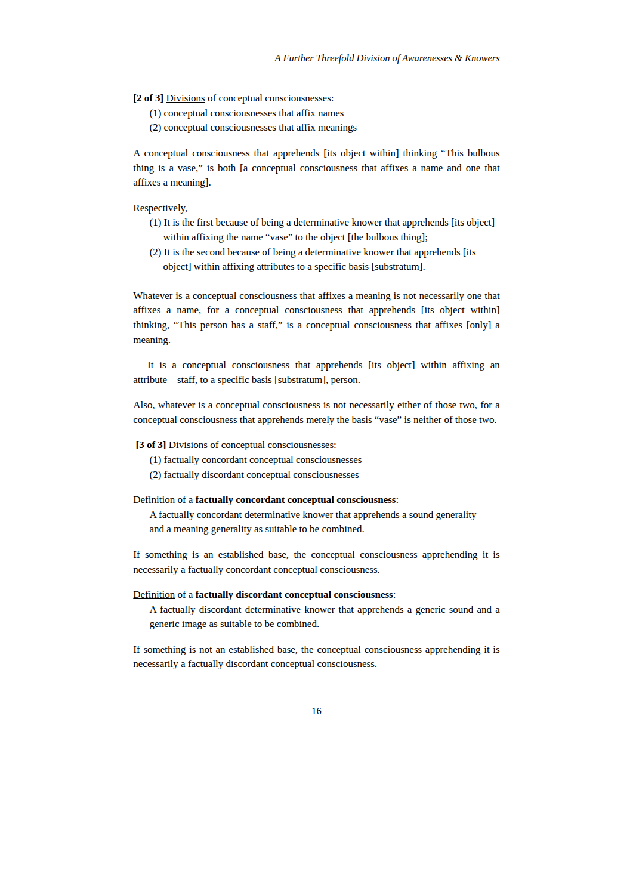A Further Threefold Division of Awarenesses & Knowers
[2 of 3] Divisions of conceptual consciousnesses:
(1) conceptual consciousnesses that affix names
(2) conceptual consciousnesses that affix meanings
A conceptual consciousness that apprehends [its object within] thinking “This bulbous thing is a vase,” is both [a conceptual consciousness that affixes a name and one that affixes a meaning].
Respectively,
(1) It is the first because of being a determinative knower that apprehends [its object] within affixing the name “vase” to the object [the bulbous thing];
(2) It is the second because of being a determinative knower that apprehends [its object] within affixing attributes to a specific basis [substratum].
Whatever is a conceptual consciousness that affixes a meaning is not necessarily one that affixes a name, for a conceptual consciousness that apprehends [its object within] thinking, “This person has a staff,” is a conceptual consciousness that affixes [only] a meaning.
It is a conceptual consciousness that apprehends [its object] within affixing an attribute – staff, to a specific basis [substratum], person.
Also, whatever is a conceptual consciousness is not necessarily either of those two, for a conceptual consciousness that apprehends merely the basis “vase” is neither of those two.
[3 of 3] Divisions of conceptual consciousnesses:
(1) factually concordant conceptual consciousnesses
(2) factually discordant conceptual consciousnesses
Definition of a factually concordant conceptual consciousness:
A factually concordant determinative knower that apprehends a sound generality
and a meaning generality as suitable to be combined.
If something is an established base, the conceptual consciousness apprehending it is necessarily a factually concordant conceptual consciousness.
Definition of a factually discordant conceptual consciousness:
A factually discordant determinative knower that apprehends a generic sound and a generic image as suitable to be combined.
If something is not an established base, the conceptual consciousness apprehending it is necessarily a factually discordant conceptual consciousness.
16